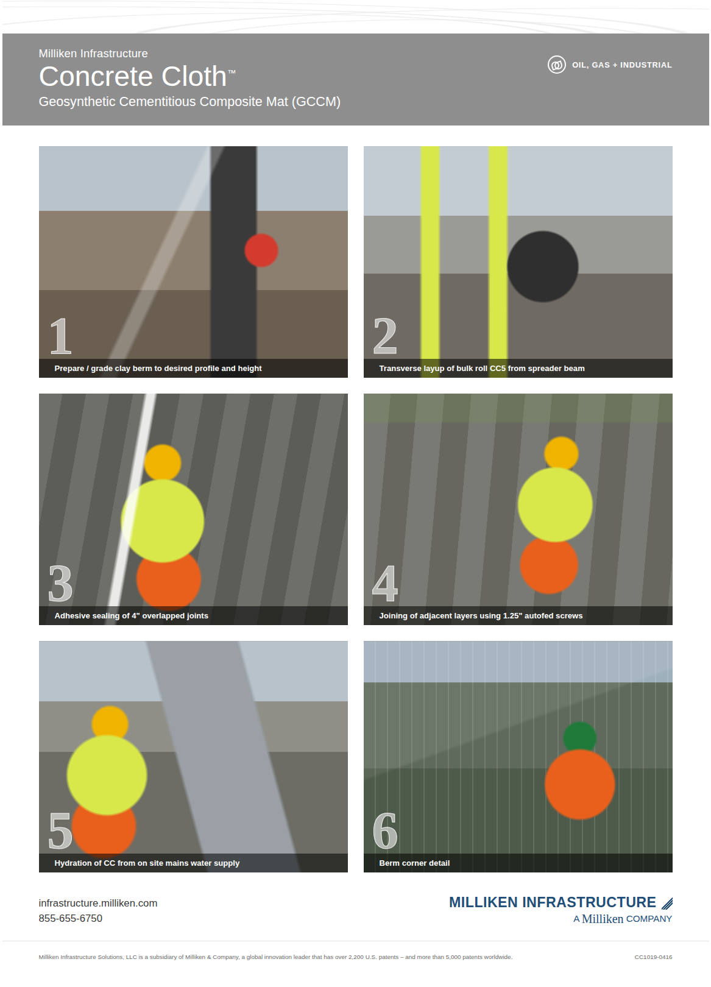Milliken Infrastructure
Concrete Cloth™
Geosynthetic Cementitious Composite Mat (GCCM)
OIL, GAS + INDUSTRIAL
1
Prepare / grade clay berm to desired profile and height
2
Transverse layup of bulk roll CC5 from spreader beam
3
Adhesive sealing of 4" overlapped joints
4
Joining of adjacent layers using 1.25" autofed screws
5
Hydration of CC from on site mains water supply
6
Berm corner detail
infrastructure.milliken.com
855-655-6750
MILLIKEN INFRASTRUCTURE
A Milliken COMPANY
Milliken Infrastructure Solutions, LLC is a subsidiary of Milliken & Company, a global innovation leader that has over 2,200 U.S. patents – and more than 5,000 patents worldwide.
CC1019-0416